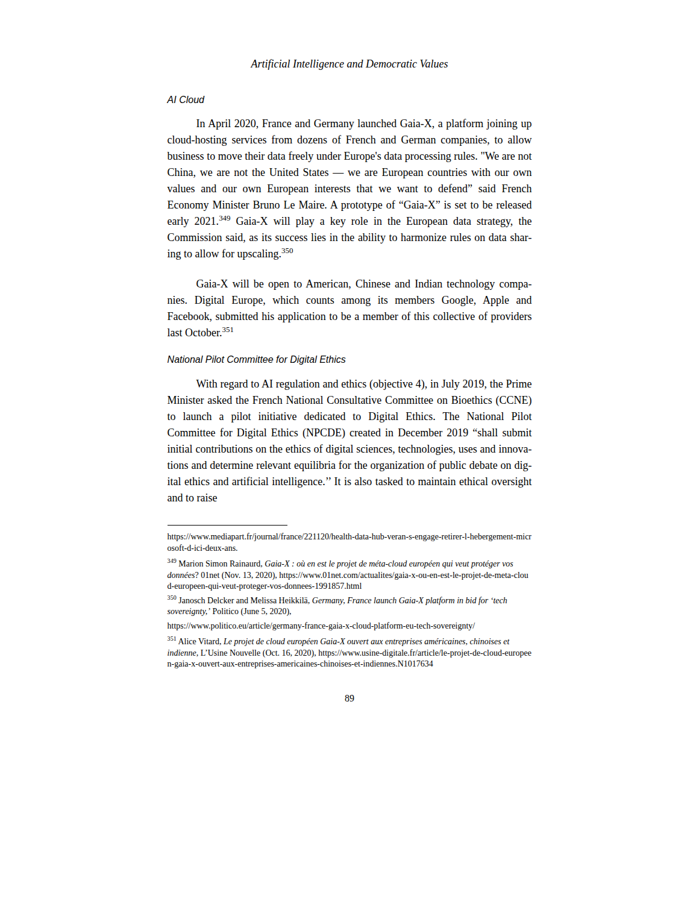Artificial Intelligence and Democratic Values
AI Cloud
In April 2020, France and Germany launched Gaia-X, a platform joining up cloud-hosting services from dozens of French and German companies, to allow business to move their data freely under Europe's data processing rules. "We are not China, we are not the United States — we are European countries with our own values and our own European interests that we want to defend” said French Economy Minister Bruno Le Maire. A prototype of “Gaia-X” is set to be released early 2021.349 Gaia-X will play a key role in the European data strategy, the Commission said, as its success lies in the ability to harmonize rules on data sharing to allow for upscaling.350
Gaia-X will be open to American, Chinese and Indian technology companies. Digital Europe, which counts among its members Google, Apple and Facebook, submitted his application to be a member of this collective of providers last October.351
National Pilot Committee for Digital Ethics
With regard to AI regulation and ethics (objective 4), in July 2019, the Prime Minister asked the French National Consultative Committee on Bioethics (CCNE) to launch a pilot initiative dedicated to Digital Ethics. The National Pilot Committee for Digital Ethics (NPCDE) created in December 2019 “shall submit initial contributions on the ethics of digital sciences, technologies, uses and innovations and determine relevant equilibria for the organization of public debate on digital ethics and artificial intelligence.’’ It is also tasked to maintain ethical oversight and to raise
https://www.mediapart.fr/journal/france/221120/health-data-hub-veran-s-engage-retirer-l-hebergement-microsoft-d-ici-deux-ans.
349 Marion Simon Rainaurd, Gaia-X : où en est le projet de méta-cloud européen qui veut protéger vos données? 01net (Nov. 13, 2020), https://www.01net.com/actualites/gaia-x-ou-en-est-le-projet-de-meta-cloud-europeen-qui-veut-proteger-vos-donnees-1991857.html
350 Janosch Delcker and Melissa Heikkilä, Germany, France launch Gaia-X platform in bid for ‘tech sovereignty,’ Politico (June 5, 2020),
https://www.politico.eu/article/germany-france-gaia-x-cloud-platform-eu-tech-sovereignty/
351 Alice Vitard, Le projet de cloud européen Gaia-X ouvert aux entreprises américaines, chinoises et indienne, L’Usine Nouvelle (Oct. 16, 2020), https://www.usine-digitale.fr/article/le-projet-de-cloud-europeen-gaia-x-ouvert-aux-entreprises-americaines-chinoises-et-indiennes.N1017634
89